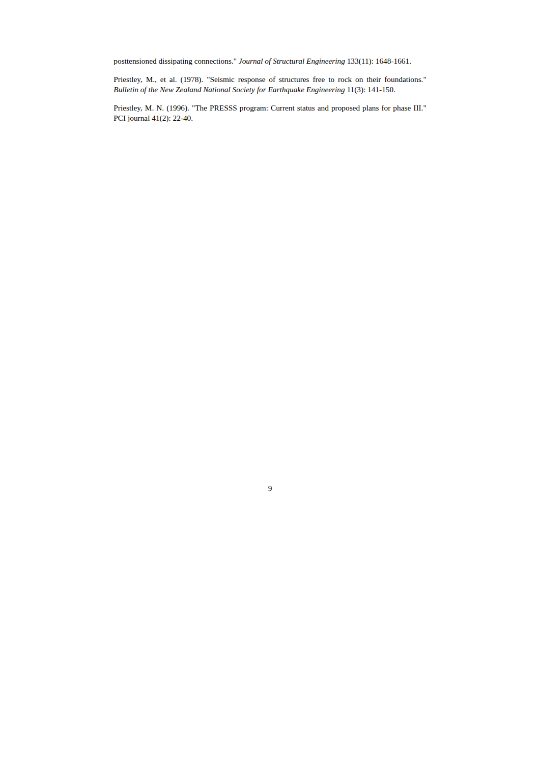posttensioned dissipating connections." Journal of Structural Engineering 133(11): 1648-1661.
Priestley, M., et al. (1978). "Seismic response of structures free to rock on their foundations." Bulletin of the New Zealand National Society for Earthquake Engineering 11(3): 141-150.
Priestley, M. N. (1996). "The PRESSS program: Current status and proposed plans for phase III." PCI journal 41(2): 22-40.
9